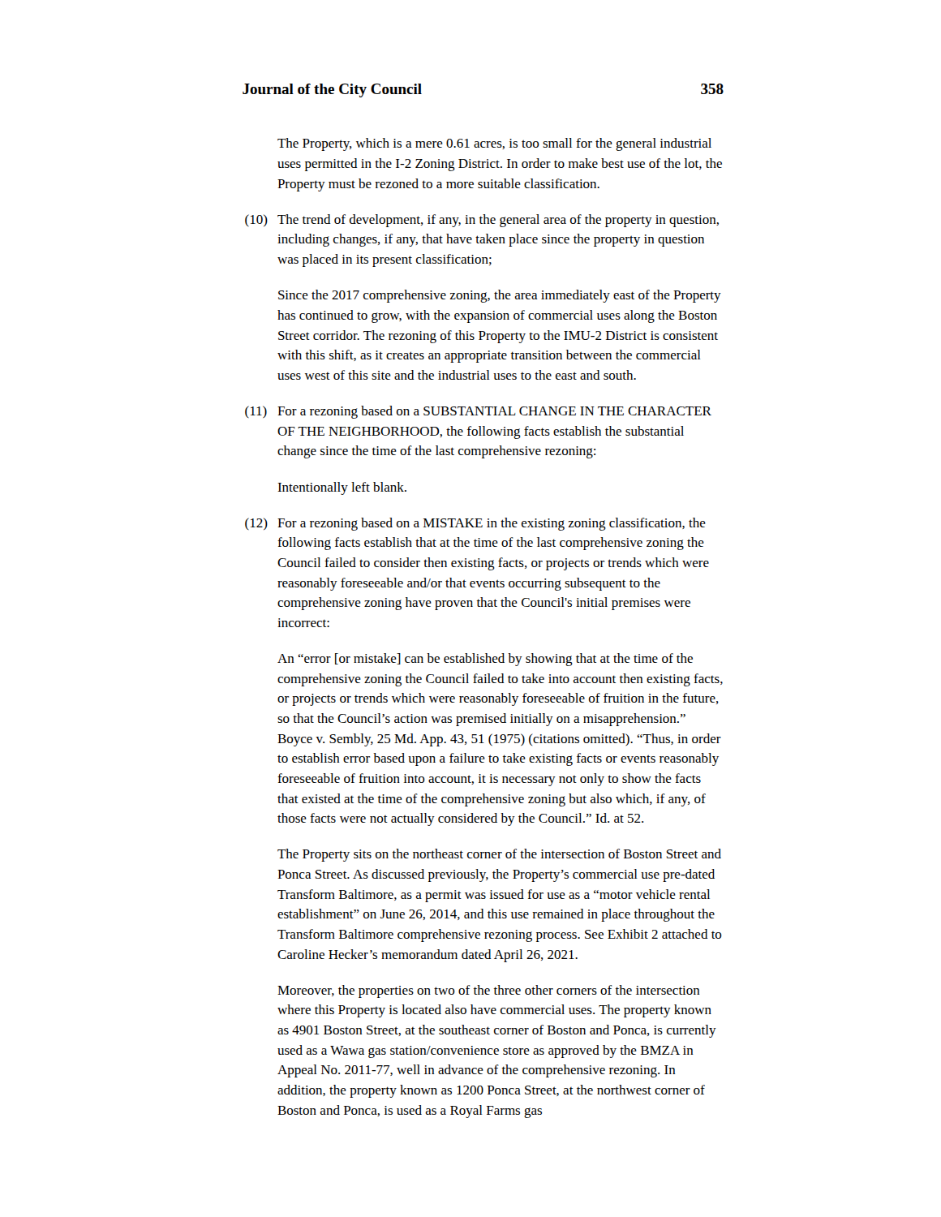Journal of the City Council 358
The Property, which is a mere 0.61 acres, is too small for the general industrial uses permitted in the I-2 Zoning District. In order to make best use of the lot, the Property must be rezoned to a more suitable classification.
(10)
The trend of development, if any, in the general area of the property in question, including changes, if any, that have taken place since the property in question was placed in its present classification;
Since the 2017 comprehensive zoning, the area immediately east of the Property has continued to grow, with the expansion of commercial uses along the Boston Street corridor. The rezoning of this Property to the IMU-2 District is consistent with this shift, as it creates an appropriate transition between the commercial uses west of this site and the industrial uses to the east and south.
(11)
For a rezoning based on a SUBSTANTIAL CHANGE IN THE CHARACTER OF THE NEIGHBORHOOD, the following facts establish the substantial change since the time of the last comprehensive rezoning:
Intentionally left blank.
(12)
For a rezoning based on a MISTAKE in the existing zoning classification, the following facts establish that at the time of the last comprehensive zoning the Council failed to consider then existing facts, or projects or trends which were reasonably foreseeable and/or that events occurring subsequent to the comprehensive zoning have proven that the Council's initial premises were incorrect:
An “error [or mistake] can be established by showing that at the time of the comprehensive zoning the Council failed to take into account then existing facts, or projects or trends which were reasonably foreseeable of fruition in the future, so that the Council’s action was premised initially on a misapprehension.” Boyce v. Sembly, 25 Md. App. 43, 51 (1975) (citations omitted). “Thus, in order to establish error based upon a failure to take existing facts or events reasonably foreseeable of fruition into account, it is necessary not only to show the facts that existed at the time of the comprehensive zoning but also which, if any, of those facts were not actually considered by the Council.” Id. at 52.
The Property sits on the northeast corner of the intersection of Boston Street and Ponca Street. As discussed previously, the Property’s commercial use pre-dated Transform Baltimore, as a permit was issued for use as a “motor vehicle rental establishment” on June 26, 2014, and this use remained in place throughout the Transform Baltimore comprehensive rezoning process. See Exhibit 2 attached to Caroline Hecker’s memorandum dated April 26, 2021.
Moreover, the properties on two of the three other corners of the intersection where this Property is located also have commercial uses. The property known as 4901 Boston Street, at the southeast corner of Boston and Ponca, is currently used as a Wawa gas station/convenience store as approved by the BMZA in Appeal No. 2011-77, well in advance of the comprehensive rezoning. In addition, the property known as 1200 Ponca Street, at the northwest corner of Boston and Ponca, is used as a Royal Farms gas